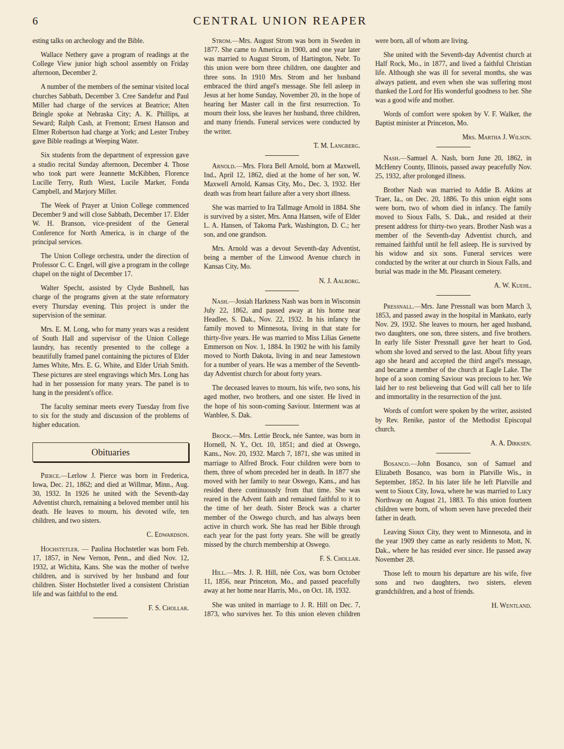6
CENTRAL UNION REAPER
esting talks on archeology and the Bible.
Wallace Nethery gave a program of readings at the College View junior high school assembly on Friday afternoon, December 2.
A number of the members of the seminar visited local churches Sabbath, December 3. Cree Sandefur and Paul Miller had charge of the services at Beatrice; Alten Bringle spoke at Nebraska City; A. K. Phillips, at Seward; Ralph Cash, at Fremont; Ernest Hanson and Elmer Robertson had charge at York; and Lester Trubey gave Bible readings at Weeping Water.
Six students from the department of expression gave a studio recital Sunday afternoon, December 4. Those who took part were Jeannette McKibben, Florence Lucille Terry, Ruth Wiest, Lucile Marker, Fonda Campbell, and Marjory Miller.
The Week of Prayer at Union College commenced December 9 and will close Sabbath, December 17. Elder W. H. Branson, vice-president of the General Conference for North America, is in charge of the principal services.
The Union College orchestra, under the direction of Professor C. C. Engel, will give a program in the college chapel on the night of December 17.
Walter Specht, assisted by Clyde Bushnell, has charge of the programs given at the state reformatory every Thursday evening. This project is under the supervision of the seminar.
Mrs. E. M. Long, who for many years was a resident of South Hall and supervisor of the Union College laundry, has recently presented to the college a beautifully framed panel containing the pictures of Elder James White, Mrs. E. G. White, and Elder Uriah Smith. These pictures are steel engravings which Mrs. Long has had in her possession for many years. The panel is to hang in the president's office.
The faculty seminar meets every Tuesday from five to six for the study and discussion of the problems of higher education.
Obituaries
Pierce.—Lerlow J. Pierce was born in Frederica, Iowa, Dec. 21, 1862; and died at Willmar, Minn., Aug. 30, 1932. In 1926 he united with the Seventh-day Adventist church, remaining a beloved member until his death. He leaves to mourn, his devoted wife, ten children, and two sisters.
C. Edwardson.
Hochstetler. — Paulina Hochstetler was born Feb. 17, 1857, in New Vernon, Penn., and died Nov. 12, 1932, at Wichita, Kans. She was the mother of twelve children, and is survived by her husband and four children. Sister Hochstetler lived a consistent Christian life and was faithful to the end.
F. S. Chollar.
Strom.—Mrs. August Strom was born in Sweden in 1877. She came to America in 1900, and one year later was married to August Strom, of Hartington, Nebr. To this union were born three children, one daughter and three sons. In 1910 Mrs. Strom and her husband embraced the third angel's message. She fell asleep in Jesus at her home Sunday, November 20, in the hope of hearing her Master call in the first resurrection. To mourn their loss, she leaves her husband, three children, and many friends. Funeral services were conducted by the writer.
T. M. Langberg.
Arnold.—Mrs. Flora Bell Arnold, born at Maxwell, Ind., April 12, 1862, died at the home of her son, W. Maxwell Arnold, Kansas City, Mo., Dec. 3, 1932. Her death was from heart failure after a very short illness.
She was married to Ira Tallmage Arnold in 1884. She is survived by a sister, Mrs. Anna Hansen, wife of Elder L. A. Hansen, of Takoma Park, Washington, D. C.; her son, and one grandson.
Mrs. Arnold was a devout Seventh-day Adventist, being a member of the Linwood Avenue church in Kansas City, Mo.
N. J. Aalborg.
Nash.—Josiah Harkness Nash was born in Wisconsin July 22, 1862, and passed away at his home near Headlee, S. Dak., Nov. 22, 1932. In his infancy the family moved to Minnesota, living in that state for thirty-five years. He was married to Miss Lilias Genette Emmerson on Nov. 1, 1884. In 1902 he with his family moved to North Dakota, living in and near Jamestown for a number of years. He was a member of the Seventh-day Adventist church for about forty years.
The deceased leaves to mourn, his wife, two sons, his aged mother, two brothers, and one sister. He lived in the hope of his soon-coming Saviour. Interment was at Wanblee, S. Dak.
Brock.—Mrs. Lettie Brock, née Santee, was born in Hornell, N. Y., Oct. 10, 1851; and died at Oswego, Kans., Nov. 20, 1932. March 7, 1871, she was united in marriage to Alfred Brock. Four children were born to them, three of whom preceded her in death. In 1877 she moved with her family to near Oswego, Kans., and has resided there continuously from that time. She was reared in the Advent faith and remained faithful to it to the time of her death. Sister Brock was a charter member of the Oswego church, and has always been active in church work. She has read her Bible through each year for the past forty years. She will be greatly missed by the church membership at Oswego.
F. S. Chollar.
Hill.—Mrs. J. R. Hill, née Cox, was born October 11, 1856, near Princeton, Mo., and passed peacefully away at her home near Harris, Mo., on Oct. 18, 1932.
She was united in marriage to J. R. Hill on Dec. 7, 1873, who survives her. To this union eleven children were born, all of whom are living.
She united with the Seventh-day Adventist church at Half Rock, Mo., in 1877, and lived a faithful Christian life. Although she was ill for several months, she was always patient, and even when she was suffering most thanked the Lord for His wonderful goodness to her. She was a good wife and mother.
Words of comfort were spoken by V. F. Walker, the Baptist minister at Princeton, Mo.
Mrs. Martha J. Wilson.
Nash.—Samuel A. Nash, born June 20, 1862, in McHenry County, Illinois, passed away peacefully Nov. 25, 1932, after prolonged illness.
Brother Nash was married to Addie B. Atkins at Traer, Ia., on Dec. 20, 1886. To this union eight sons were born, two of whom died in infancy. The family moved to Sioux Falls, S. Dak., and resided at their present address for thirty-two years. Brother Nash was a member of the Seventh-day Adventist church, and remained faithful until he fell asleep. He is survived by his widow and six sons. Funeral services were conducted by the writer at our church in Sioux Falls, and burial was made in the Mt. Pleasant cemetery.
A. W. Kuehl.
Pressnall.—Mrs. Jane Pressnall was born March 3, 1853, and passed away in the hospital in Mankato, early Nov. 29, 1932. She leaves to mourn, her aged husband, two daughters, one son, three sisters, and five brothers. In early life Sister Pressnall gave her heart to God, whom she loved and served to the last. About fifty years ago she heard and accepted the third angel's message, and became a member of the church at Eagle Lake. The hope of a soon coming Saviour was precious to her. We laid her to rest believeing that God will call her to life and immortality in the resurrection of the just.
Words of comfort were spoken by the writer, assisted by Rev. Renike, pastor of the Methodist Episcopal church.
A. A. Dirksen.
Bosanco.—John Bosanco, son of Samuel and Elizabeth Bosanco, was born in Platville Wis., in September, 1852. In his later life he left Platville and went to Sioux City, Iowa, where he was married to Lucy Northway on August 21, 1883. To this union fourteen children were born, of whom seven have preceded their father in death.
Leaving Sioux City, they went to Minnesota, and in the year 1909 they came as early residents to Mott, N. Dak., where he has resided ever since. He passed away November 28.
Those left to mourn his departure are his wife, five sons and two daughters, two sisters, eleven grandchildren, and a host of friends.
H. Wentland.